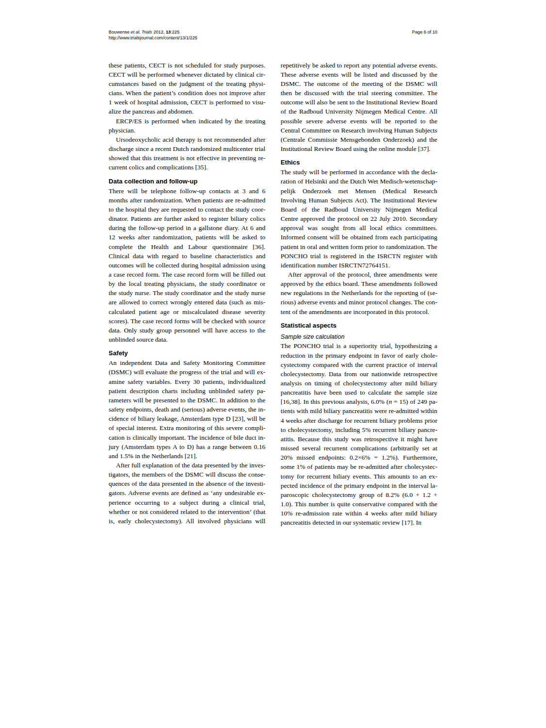Bouwense et al. Trials 2012, 13:225
http://www.trialsjournal.com/content/13/1/225
Page 6 of 10
these patients, CECT is not scheduled for study purposes. CECT will be performed whenever dictated by clinical circumstances based on the judgment of the treating physicians. When the patient’s condition does not improve after 1 week of hospital admission, CECT is performed to visualize the pancreas and abdomen.
ERCP/ES is performed when indicated by the treating physician.
Ursodeoxycholic acid therapy is not recommended after discharge since a recent Dutch randomized multicenter trial showed that this treatment is not effective in preventing recurrent colics and complications [35].
Data collection and follow-up
There will be telephone follow-up contacts at 3 and 6 months after randomization. When patients are re-admitted to the hospital they are requested to contact the study coordinator. Patients are further asked to register biliary colics during the follow-up period in a gallstone diary. At 6 and 12 weeks after randomization, patients will be asked to complete the Health and Labour questionnaire [36]. Clinical data with regard to baseline characteristics and outcomes will be collected during hospital admission using a case record form. The case record form will be filled out by the local treating physicians, the study coordinator or the study nurse. The study coordinator and the study nurse are allowed to correct wrongly entered data (such as miscalculated patient age or miscalculated disease severity scores). The case record forms will be checked with source data. Only study group personnel will have access to the unblinded source data.
Safety
An independent Data and Safety Monitoring Committee (DSMC) will evaluate the progress of the trial and will examine safety variables. Every 30 patients, individualized patient description charts including unblinded safety parameters will be presented to the DSMC. In addition to the safety endpoints, death and (serious) adverse events, the incidence of biliary leakage, Amsterdam type D [23], will be of special interest. Extra monitoring of this severe complication is clinically important. The incidence of bile duct injury (Amsterdam types A to D) has a range between 0.16 and 1.5% in the Netherlands [21].
After full explanation of the data presented by the investigators, the members of the DSMC will discuss the consequences of the data presented in the absence of the investigators. Adverse events are defined as ‘any undesirable experience occurring to a subject during a clinical trial, whether or not considered related to the intervention’ (that is, early cholecystectomy). All involved physicians will repetitively be asked to report any potential adverse events. These adverse events will be listed and discussed by the DSMC. The outcome of the meeting of the DSMC will then be discussed with the trial steering committee. The outcome will also be sent to the Institutional Review Board of the Radboud University Nijmegen Medical Centre. All possible severe adverse events will be reported to the Central Committee on Research involving Human Subjects (Centrale Commissie Mensgebonden Onderzoek) and the Institutional Review Board using the online module [37].
Ethics
The study will be performed in accordance with the declaration of Helsinki and the Dutch Wet Medisch-wetenschappelijk Onderzoek met Mensen (Medical Research Involving Human Subjects Act). The Institutional Review Board of the Radboud University Nijmegen Medical Centre approved the protocol on 22 July 2010. Secondary approval was sought from all local ethics committees. Informed consent will be obtained from each participating patient in oral and written form prior to randomization. The PONCHO trial is registered in the ISRCTN register with identification number ISRCTN72764151.
After approval of the protocol, three amendments were approved by the ethics board. These amendments followed new regulations in the Netherlands for the reporting of (serious) adverse events and minor protocol changes. The content of the amendments are incorporated in this protocol.
Statistical aspects
Sample size calculation
The PONCHO trial is a superiority trial, hypothesizing a reduction in the primary endpoint in favor of early cholecystectomy compared with the current practice of interval cholecystectomy. Data from our nationwide retrospective analysis on timing of cholecystectomy after mild biliary pancreatitis have been used to calculate the sample size [16,38]. In this previous analysis, 6.0% (n = 15) of 249 patients with mild biliary pancreatitis were re-admitted within 4 weeks after discharge for recurrent biliary problems prior to cholecystectomy, including 5% recurrent biliary pancreatitis. Because this study was retrospective it might have missed several recurrent complications (arbitrarily set at 20% missed endpoints: 0.2×6% = 1.2%). Furthermore, some 1% of patients may be re-admitted after cholecystectomy for recurrent biliary events. This amounts to an expected incidence of the primary endpoint in the interval laparoscopic cholecystectomy group of 8.2% (6.0 + 1.2 + 1.0). This number is quite conservative compared with the 10% re-admission rate within 4 weeks after mild biliary pancreatitis detected in our systematic review [17]. In